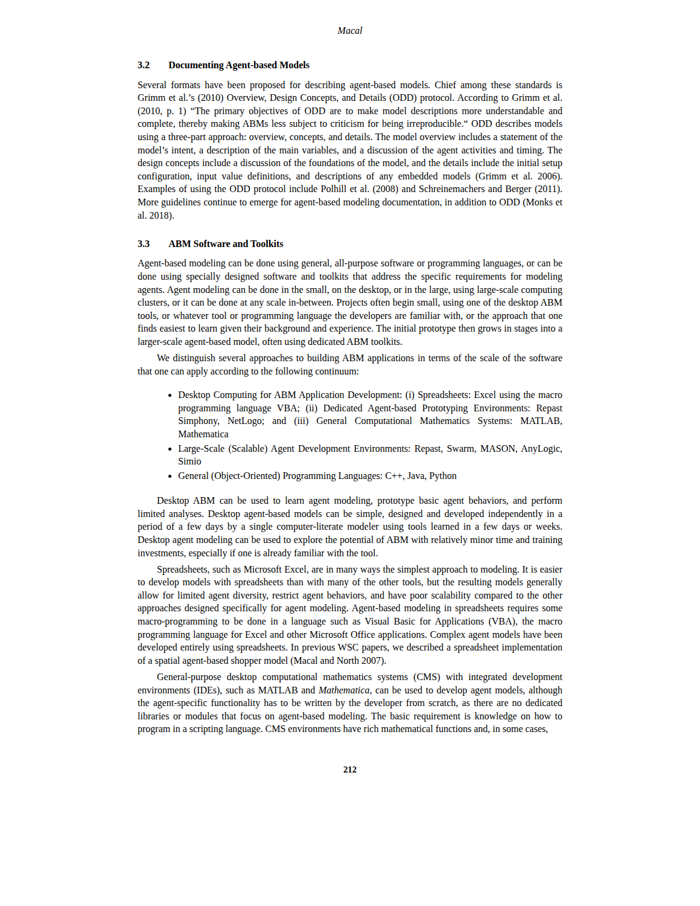Macal
3.2 Documenting Agent-based Models
Several formats have been proposed for describing agent-based models. Chief among these standards is Grimm et al.’s (2010) Overview, Design Concepts, and Details (ODD) protocol. According to Grimm et al. (2010, p. 1) “The primary objectives of ODD are to make model descriptions more understandable and complete, thereby making ABMs less subject to criticism for being irreproducible.“ ODD describes models using a three-part approach: overview, concepts, and details. The model overview includes a statement of the model’s intent, a description of the main variables, and a discussion of the agent activities and timing. The design concepts include a discussion of the foundations of the model, and the details include the initial setup configuration, input value definitions, and descriptions of any embedded models (Grimm et al. 2006). Examples of using the ODD protocol include Polhill et al. (2008) and Schreinemachers and Berger (2011). More guidelines continue to emerge for agent-based modeling documentation, in addition to ODD (Monks et al. 2018).
3.3 ABM Software and Toolkits
Agent-based modeling can be done using general, all-purpose software or programming languages, or can be done using specially designed software and toolkits that address the specific requirements for modeling agents. Agent modeling can be done in the small, on the desktop, or in the large, using large-scale computing clusters, or it can be done at any scale in-between. Projects often begin small, using one of the desktop ABM tools, or whatever tool or programming language the developers are familiar with, or the approach that one finds easiest to learn given their background and experience. The initial prototype then grows in stages into a larger-scale agent-based model, often using dedicated ABM toolkits.
We distinguish several approaches to building ABM applications in terms of the scale of the software that one can apply according to the following continuum:
Desktop Computing for ABM Application Development: (i) Spreadsheets: Excel using the macro programming language VBA; (ii) Dedicated Agent-based Prototyping Environments: Repast Simphony, NetLogo; and (iii) General Computational Mathematics Systems: MATLAB, Mathematica
Large-Scale (Scalable) Agent Development Environments: Repast, Swarm, MASON, AnyLogic, Simio
General (Object-Oriented) Programming Languages: C++, Java, Python
Desktop ABM can be used to learn agent modeling, prototype basic agent behaviors, and perform limited analyses. Desktop agent-based models can be simple, designed and developed independently in a period of a few days by a single computer-literate modeler using tools learned in a few days or weeks. Desktop agent modeling can be used to explore the potential of ABM with relatively minor time and training investments, especially if one is already familiar with the tool.
Spreadsheets, such as Microsoft Excel, are in many ways the simplest approach to modeling. It is easier to develop models with spreadsheets than with many of the other tools, but the resulting models generally allow for limited agent diversity, restrict agent behaviors, and have poor scalability compared to the other approaches designed specifically for agent modeling. Agent-based modeling in spreadsheets requires some macro-programming to be done in a language such as Visual Basic for Applications (VBA), the macro programming language for Excel and other Microsoft Office applications. Complex agent models have been developed entirely using spreadsheets. In previous WSC papers, we described a spreadsheet implementation of a spatial agent-based shopper model (Macal and North 2007).
General-purpose desktop computational mathematics systems (CMS) with integrated development environments (IDEs), such as MATLAB and Mathematica, can be used to develop agent models, although the agent-specific functionality has to be written by the developer from scratch, as there are no dedicated libraries or modules that focus on agent-based modeling. The basic requirement is knowledge on how to program in a scripting language. CMS environments have rich mathematical functions and, in some cases,
212